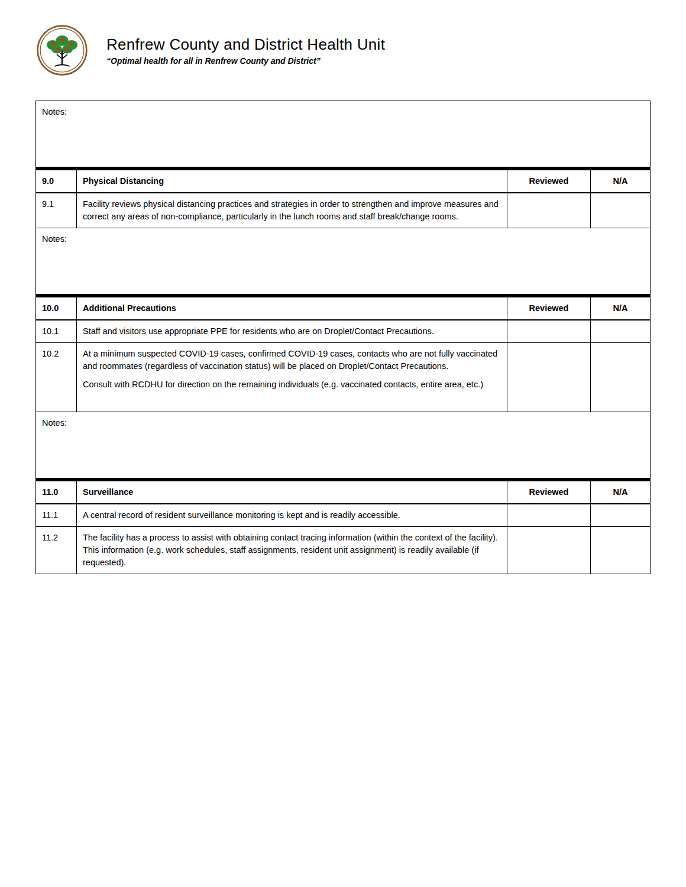Renfrew County and District Health Unit
“Optimal health for all in Renfrew County and District”
| Notes: |
| 9.0 | Physical Distancing | Reviewed | N/A |
| 9.1 | Facility reviews physical distancing practices and strategies in order to strengthen and improve measures and correct any areas of non-compliance, particularly in the lunch rooms and staff break/change rooms. | | |
| Notes: |
| 10.0 | Additional Precautions | Reviewed | N/A |
| 10.1 | Staff and visitors use appropriate PPE for residents who are on Droplet/Contact Precautions. | | |
| 10.2 | At a minimum suspected COVID-19 cases, confirmed COVID-19 cases, contacts who are not fully vaccinated and roommates (regardless of vaccination status) will be placed on Droplet/Contact Precautions. Consult with RCDHU for direction on the remaining individuals (e.g. vaccinated contacts, entire area, etc.) | | |
| Notes: |
| 11.0 | Surveillance | Reviewed | N/A |
| 11.1 | A central record of resident surveillance monitoring is kept and is readily accessible. | | |
| 11.2 | The facility has a process to assist with obtaining contact tracing information (within the context of the facility). This information (e.g. work schedules, staff assignments, resident unit assignment) is readily available (if requested). | | |